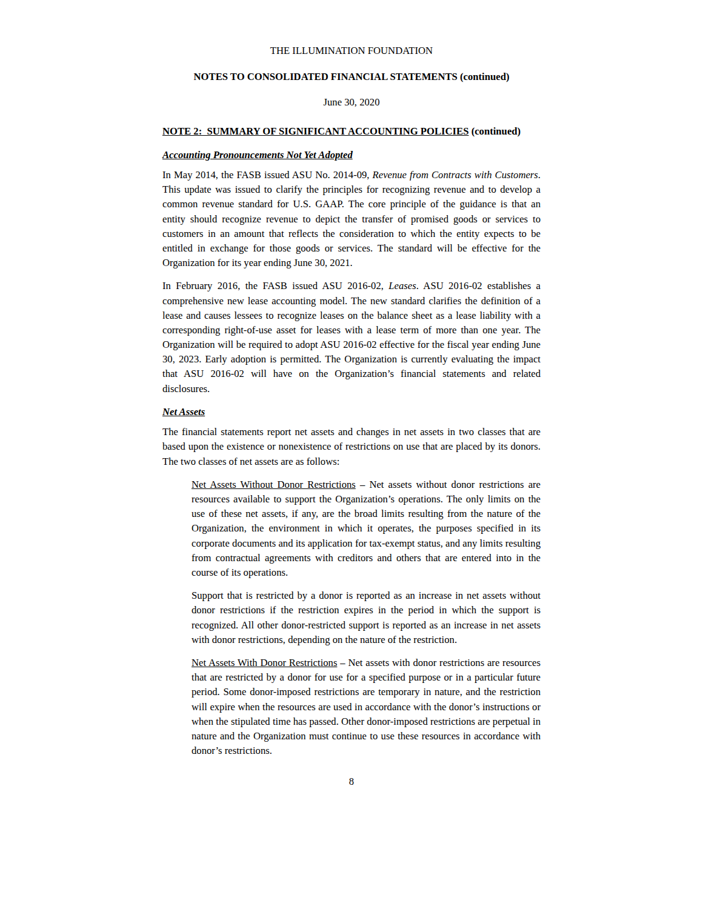THE ILLUMINATION FOUNDATION
NOTES TO CONSOLIDATED FINANCIAL STATEMENTS (continued)
June 30, 2020
NOTE 2: SUMMARY OF SIGNIFICANT ACCOUNTING POLICIES (continued)
Accounting Pronouncements Not Yet Adopted
In May 2014, the FASB issued ASU No. 2014-09, Revenue from Contracts with Customers. This update was issued to clarify the principles for recognizing revenue and to develop a common revenue standard for U.S. GAAP. The core principle of the guidance is that an entity should recognize revenue to depict the transfer of promised goods or services to customers in an amount that reflects the consideration to which the entity expects to be entitled in exchange for those goods or services. The standard will be effective for the Organization for its year ending June 30, 2021.
In February 2016, the FASB issued ASU 2016-02, Leases. ASU 2016-02 establishes a comprehensive new lease accounting model. The new standard clarifies the definition of a lease and causes lessees to recognize leases on the balance sheet as a lease liability with a corresponding right-of-use asset for leases with a lease term of more than one year. The Organization will be required to adopt ASU 2016-02 effective for the fiscal year ending June 30, 2023. Early adoption is permitted. The Organization is currently evaluating the impact that ASU 2016-02 will have on the Organization’s financial statements and related disclosures.
Net Assets
The financial statements report net assets and changes in net assets in two classes that are based upon the existence or nonexistence of restrictions on use that are placed by its donors. The two classes of net assets are as follows:
Net Assets Without Donor Restrictions – Net assets without donor restrictions are resources available to support the Organization’s operations. The only limits on the use of these net assets, if any, are the broad limits resulting from the nature of the Organization, the environment in which it operates, the purposes specified in its corporate documents and its application for tax-exempt status, and any limits resulting from contractual agreements with creditors and others that are entered into in the course of its operations.
Support that is restricted by a donor is reported as an increase in net assets without donor restrictions if the restriction expires in the period in which the support is recognized. All other donor-restricted support is reported as an increase in net assets with donor restrictions, depending on the nature of the restriction.
Net Assets With Donor Restrictions – Net assets with donor restrictions are resources that are restricted by a donor for use for a specified purpose or in a particular future period. Some donor-imposed restrictions are temporary in nature, and the restriction will expire when the resources are used in accordance with the donor’s instructions or when the stipulated time has passed. Other donor-imposed restrictions are perpetual in nature and the Organization must continue to use these resources in accordance with donor’s restrictions.
8